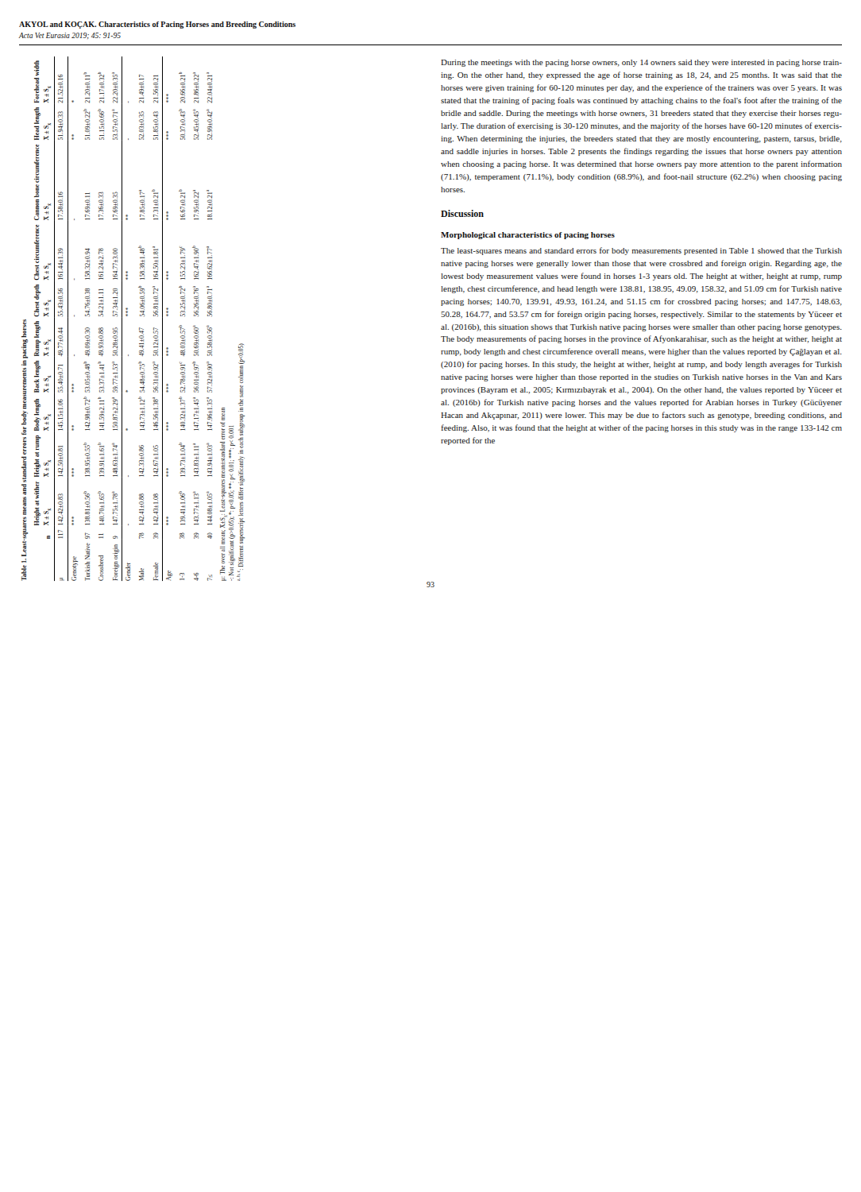AKYOL and KOÇAK. Characteristics of Pacing Horses and Breeding Conditions
Acta Vet Eurasia 2019; 45: 91-95
Table 1. Least-squares means and standard errors for body measurements in pacing horses
| | n | Height at wither X̄ ± S x̄ | Height at rump X̄ ± S x̄ | Body length X̄ ± S x̄ | Back length X̄ ± S x̄ | Rump length X̄ ± S x̄ | Chest depth X̄ ± S x̄ | Chest circumference X̄ ± S x̄ | Cannon bone circumference X̄ ± S x̄ | Head length X̄ ± S x̄ | Forehead width X̄ ± S x̄ |
| --- | --- | --- | --- | --- | --- | --- | --- | --- | --- | --- | --- |
| μ | 117 | 142.42±0.83 | 142.50±0.81 | 145.15±1.06 | 55.40±0.71 | 49.77±0.44 | 55.43±0.56 | 161.44±1.39 | 17.58±0.16 | 51.94±0.33 | 21.52±0.16 |
| Genotype | | *** | *** | ** | *** | - | - | - | - | ** | * |
| Turkish Native | 97 | 138.81±0.56 b | 138.95±0.55 b | 142.98±0.72 b | 53.05±0.48 b | 49.09±0.30 | 54.76±0.38 | 158.32±0.94 | 17.69±0.11 | 51.09±0.22 b | 21.20±0.11 b |
| Crossbred | 11 | 140.70±1.65 b | 139.91±1.61 b | 141.59±2.11 b | 53.37±1.41 b | 49.93±0.88 | 54.21±1.11 | 161.24±2.78 | 17.36±0.33 | 51.15±0.66 b | 21.17±0.32 b |
| Foreign origin | 9 | 147.75±1.78 a | 148.63±1.74 a | 150.87±2.29 a | 59.77±1.53 a | 50.28±0.95 | 57.34±1.20 | 164.77±3.00 | 17.69±0.35 | 53.57±0.71 a | 22.20±0.35 a |
| Gender | | - | - | * | * | - | *** | *** | ** | - | - |
| Male | 78 | 142.41±0.88 | 142.33±0.86 | 143.73±1.12 b | 54.48±0.75 b | 49.41±0.47 | 54.06±0.59 b | 158.38±1.48 b | 17.85±0.17 a | 52.03±0.35 | 21.49±0.17 |
| Female | 39 | 142.43±1.08 | 142.67±1.05 | 146.56±1.38 a | 56.31±0.92 a | 50.12±0.57 | 56.81±0.72 a | 164.50±1.81 a | 17.31±0.21 b | 51.85±0.43 | 21.56±0.21 |
| Age | | *** | *** | *** | *** | *** | *** | *** | *** | *** | *** |
| 1-3 | 38 | 139.41±1.06 b | 139.73±1.04 b | 140.32±1.37 b | 52.78±0.91 c | 48.03±0.57 b | 53.25±0.72 b | 155.23±1.79 c | 16.67±0.21 b | 50.37±0.43 b | 20.66±0.21 b |
| 4-6 | 39 | 143.77±1.13 a | 143.83±1.11 a | 147.17±1.45 a | 56.01±0.97 b | 50.69±0.60 a | 56.26±0.76 a | 162.47±1.90 b | 17.95±0.22 a | 52.45±0.45 a | 21.86±0.22 a |
| 7≤ | 40 | 144.08±1.05 a | 143.94±1.03 a | 147.96±1.35 a | 57.32±0.90 a | 50.58±0.56 a | 56.80±0.71 a | 166.62±1.77 a | 18.12±0.21 a | 52.99±0.42 a | 22.04±0.21 a |
μ: The over all mean; X̄±Sx̄: Least-squares mean±standard error of mean
-: Not significant (p>0.05); *: p<0.05; **: p< 0.01; ***: p< 0.001
a, b, c: Different superscript letters differ significantly in each subgroup in the same column (p<0.05)
During the meetings with the pacing horse owners, only 14 owners said they were interested in pacing horse training. On the other hand, they expressed the age of horse training as 18, 24, and 25 months. It was said that the horses were given training for 60-120 minutes per day, and the experience of the trainers was over 5 years. It was stated that the training of pacing foals was continued by attaching chains to the foal's foot after the training of the bridle and saddle. During the meetings with horse owners, 31 breeders stated that they exercise their horses regularly. The duration of exercising is 30-120 minutes, and the majority of the horses have 60-120 minutes of exercising. When determining the injuries, the breeders stated that they are mostly encountering, pastern, tarsus, bridle, and saddle injuries in horses. Table 2 presents the findings regarding the issues that horse owners pay attention when choosing a pacing horse. It was determined that horse owners pay more attention to the parent information (71.1%), temperament (71.1%), body condition (68.9%), and foot-nail structure (62.2%) when choosing pacing horses.
Discussion
Morphological characteristics of pacing horses
The least-squares means and standard errors for body measurements presented in Table 1 showed that the Turkish native pacing horses were generally lower than those that were crossbred and foreign origin. Regarding age, the lowest body measurement values were found in horses 1-3 years old. The height at wither, height at rump, rump length, chest circumference, and head length were 138.81, 138.95, 49.09, 158.32, and 51.09 cm for Turkish native pacing horses; 140.70, 139.91, 49.93, 161.24, and 51.15 cm for crossbred pacing horses; and 147.75, 148.63, 50.28, 164.77, and 53.57 cm for foreign origin pacing horses, respectively. Similar to the statements by Yüceer et al. (2016b), this situation shows that Turkish native pacing horses were smaller than other pacing horse genotypes. The body measurements of pacing horses in the province of Afyonkarahisar, such as the height at wither, height at rump, body length and chest circumference overall means, were higher than the values reported by Çağlayan et al. (2010) for pacing horses. In this study, the height at wither, height at rump, and body length averages for Turkish native pacing horses were higher than those reported in the studies on Turkish native horses in the Van and Kars provinces (Bayram et al., 2005; Kırmızıbayrak et al., 2004). On the other hand, the values reported by Yüceer et al. (2016b) for Turkish native pacing horses and the values reported for Arabian horses in Turkey (Gücüyener Hacan and Akçapınar, 2011) were lower. This may be due to factors such as genotype, breeding conditions, and feeding. Also, it was found that the height at wither of the pacing horses in this study was in the range 133-142 cm reported for the
93